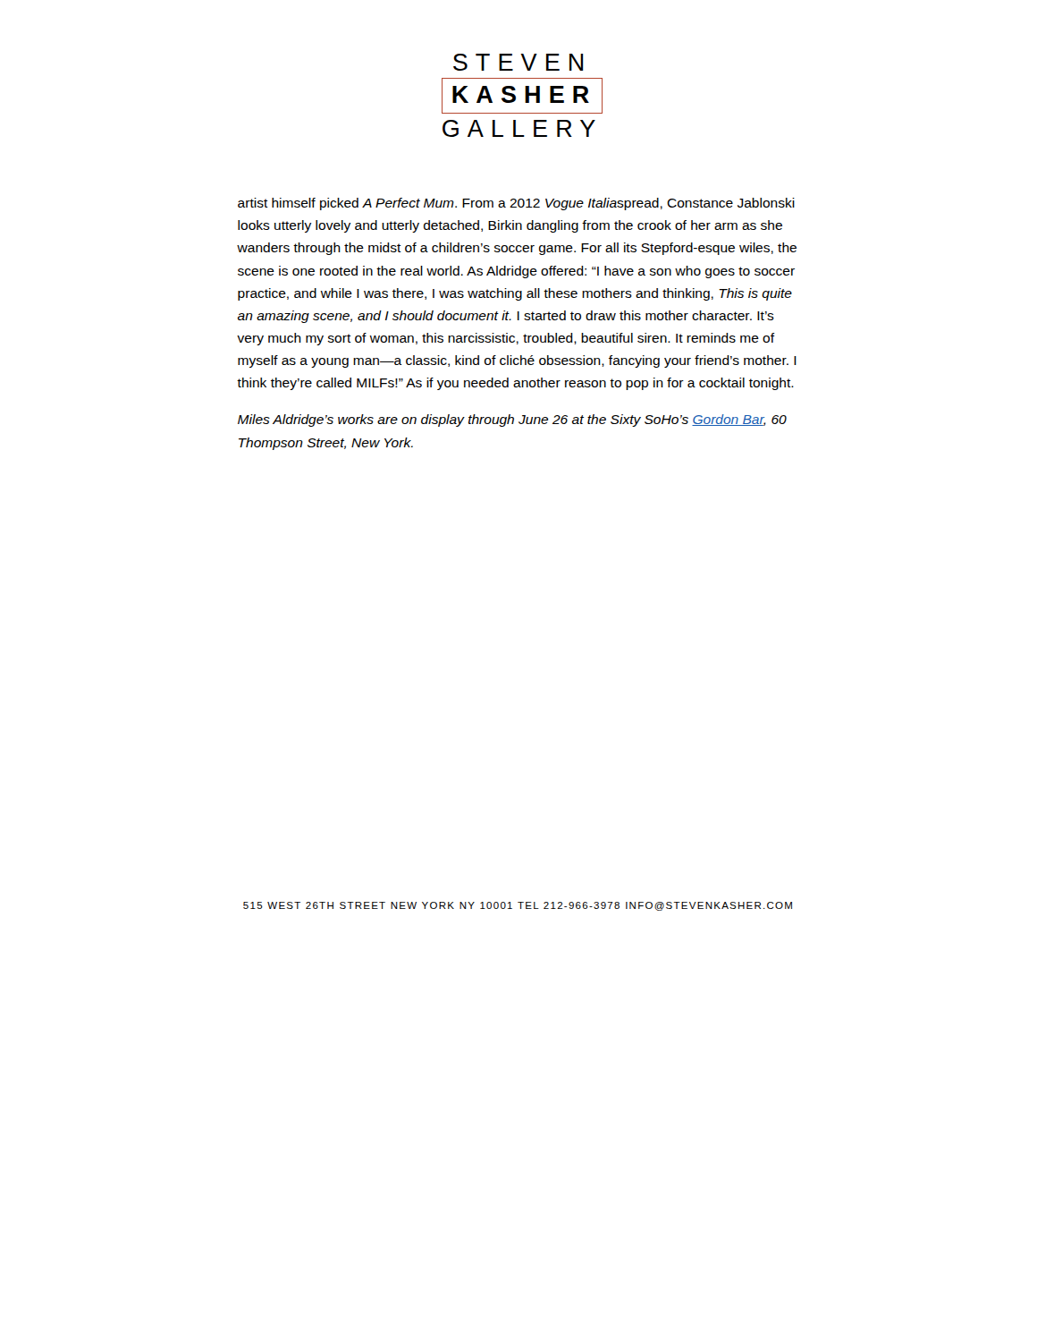STEVEN
KASHER
GALLERY
artist himself picked A Perfect Mum. From a 2012 Vogue Italiaspread, Constance Jablonski looks utterly lovely and utterly detached, Birkin dangling from the crook of her arm as she wanders through the midst of a children’s soccer game. For all its Stepford-esque wiles, the scene is one rooted in the real world. As Aldridge offered: “I have a son who goes to soccer practice, and while I was there, I was watching all these mothers and thinking, This is quite an amazing scene, and I should document it. I started to draw this mother character. It’s very much my sort of woman, this narcissistic, troubled, beautiful siren. It reminds me of myself as a young man—a classic, kind of cliché obsession, fancying your friend’s mother. I think they’re called MILFs!” As if you needed another reason to pop in for a cocktail tonight.
Miles Aldridge’s works are on display through June 26 at the Sixty SoHo’s Gordon Bar, 60 Thompson Street, New York.
515 WEST 26TH STREET NEW YORK NY 10001 TEL 212-966-3978 INFO@STEVENKASHER.COM